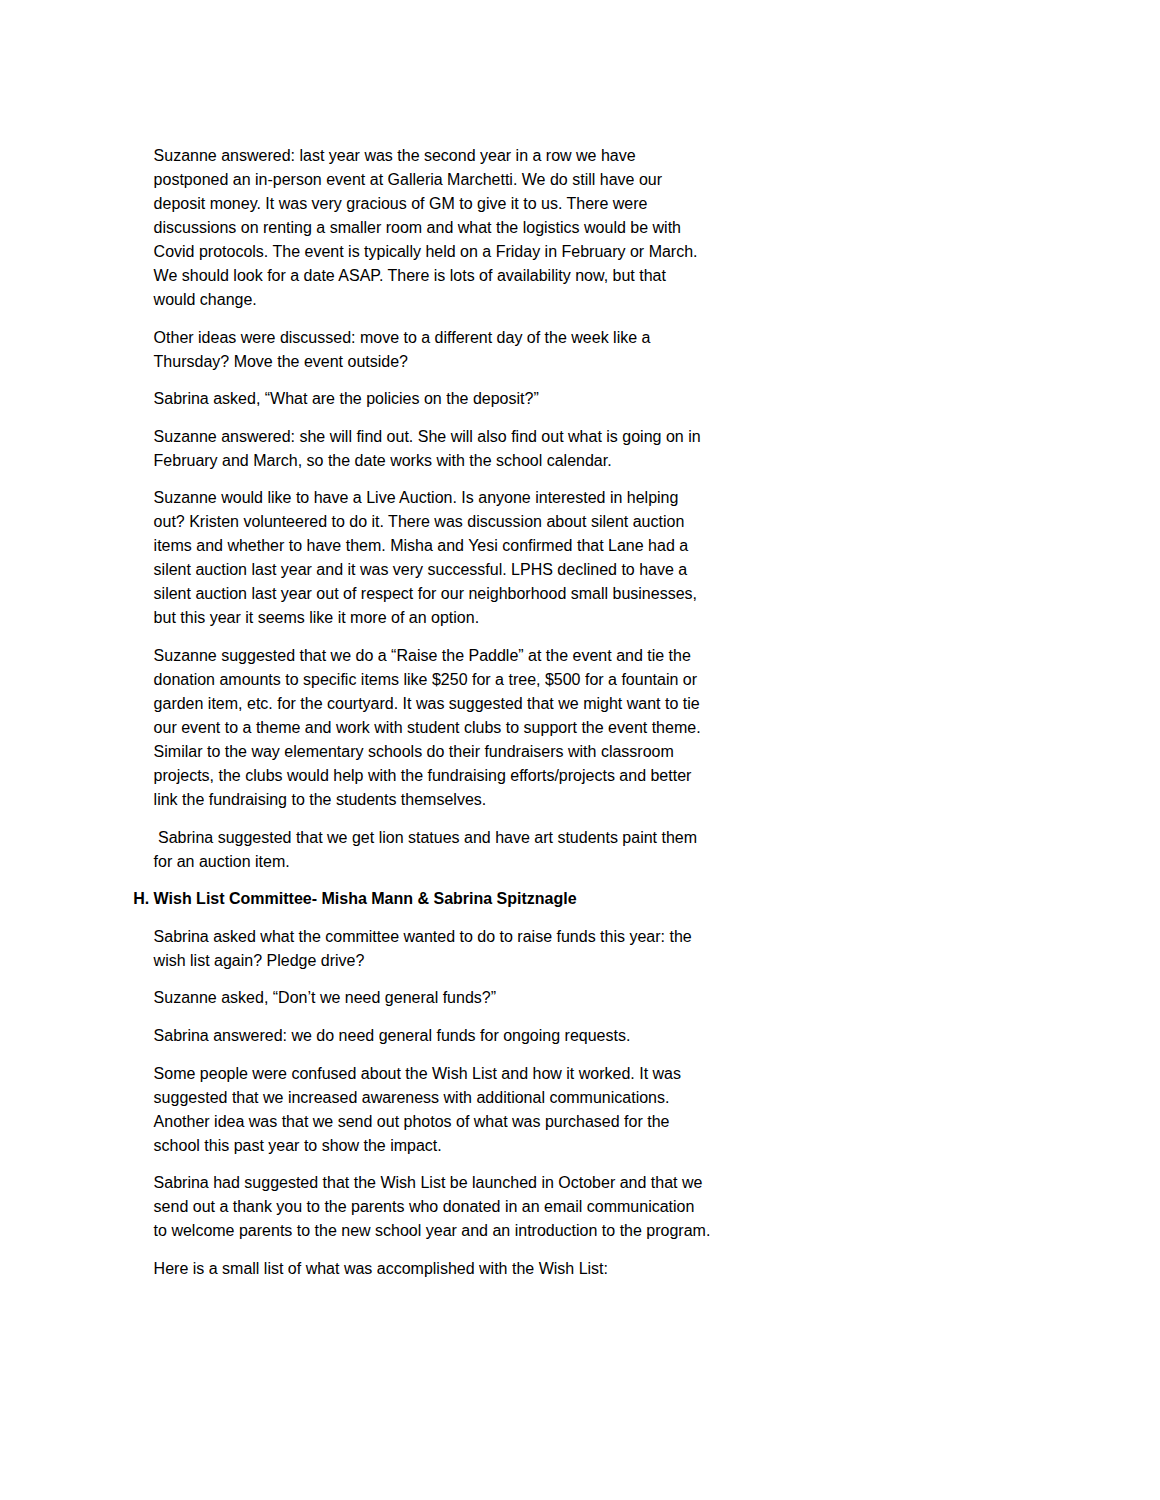Suzanne answered: last year was the second year in a row we have postponed an in-person event at Galleria Marchetti. We do still have our deposit money. It was very gracious of GM to give it to us. There were discussions on renting a smaller room and what the logistics would be with Covid protocols. The event is typically held on a Friday in February or March. We should look for a date ASAP. There is lots of availability now, but that would change.
Other ideas were discussed: move to a different day of the week like a Thursday? Move the event outside?
Sabrina asked, “What are the policies on the deposit?”
Suzanne answered: she will find out. She will also find out what is going on in February and March, so the date works with the school calendar.
Suzanne would like to have a Live Auction. Is anyone interested in helping out? Kristen volunteered to do it. There was discussion about silent auction items and whether to have them. Misha and Yesi confirmed that Lane had a silent auction last year and it was very successful. LPHS declined to have a silent auction last year out of respect for our neighborhood small businesses, but this year it seems like it more of an option.
Suzanne suggested that we do a “Raise the Paddle” at the event and tie the donation amounts to specific items like $250 for a tree, $500 for a fountain or garden item, etc. for the courtyard. It was suggested that we might want to tie our event to a theme and work with student clubs to support the event theme. Similar to the way elementary schools do their fundraisers with classroom projects, the clubs would help with the fundraising efforts/projects and better link the fundraising to the students themselves.
Sabrina suggested that we get lion statues and have art students paint them for an auction item.
Wish List Committee- Misha Mann & Sabrina Spitznagle
Sabrina asked what the committee wanted to do to raise funds this year: the wish list again? Pledge drive?
Suzanne asked, “Don’t we need general funds?”
Sabrina answered: we do need general funds for ongoing requests.
Some people were confused about the Wish List and how it worked. It was suggested that we increased awareness with additional communications. Another idea was that we send out photos of what was purchased for the school this past year to show the impact.
Sabrina had suggested that the Wish List be launched in October and that we send out a thank you to the parents who donated in an email communication to welcome parents to the new school year and an introduction to the program.
Here is a small list of what was accomplished with the Wish List: